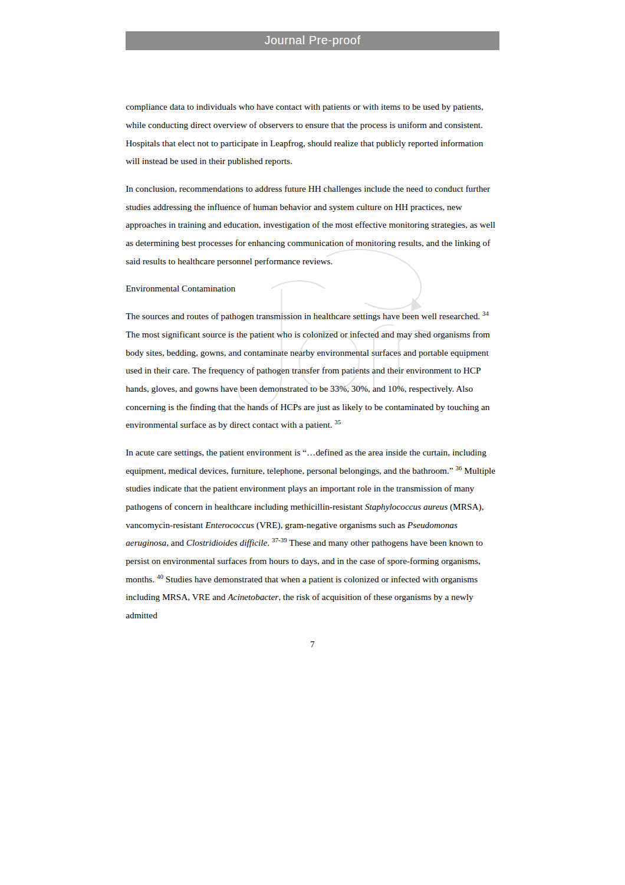Journal Pre-proof
compliance data to individuals who have contact with patients or with items to be used by patients, while conducting direct overview of observers to ensure that the process is uniform and consistent. Hospitals that elect not to participate in Leapfrog, should realize that publicly reported information will instead be used in their published reports.
In conclusion, recommendations to address future HH challenges include the need to conduct further studies addressing the influence of human behavior and system culture on HH practices, new approaches in training and education, investigation of the most effective monitoring strategies, as well as determining best processes for enhancing communication of monitoring results, and the linking of said results to healthcare personnel performance reviews.
Environmental Contamination
The sources and routes of pathogen transmission in healthcare settings have been well researched. 34 The most significant source is the patient who is colonized or infected and may shed organisms from body sites, bedding, gowns, and contaminate nearby environmental surfaces and portable equipment used in their care. The frequency of pathogen transfer from patients and their environment to HCP hands, gloves, and gowns have been demonstrated to be 33%, 30%, and 10%, respectively. Also concerning is the finding that the hands of HCPs are just as likely to be contaminated by touching an environmental surface as by direct contact with a patient. 35
In acute care settings, the patient environment is “…defined as the area inside the curtain, including equipment, medical devices, furniture, telephone, personal belongings, and the bathroom.” 36 Multiple studies indicate that the patient environment plays an important role in the transmission of many pathogens of concern in healthcare including methicillin-resistant Staphylococcus aureus (MRSA), vancomycin-resistant Enterococcus (VRE), gram-negative organisms such as Pseudomonas aeruginosa, and Clostridioides difficile. 37-39 These and many other pathogens have been known to persist on environmental surfaces from hours to days, and in the case of spore-forming organisms, months. 40 Studies have demonstrated that when a patient is colonized or infected with organisms including MRSA, VRE and Acinetobacter, the risk of acquisition of these organisms by a newly admitted
7